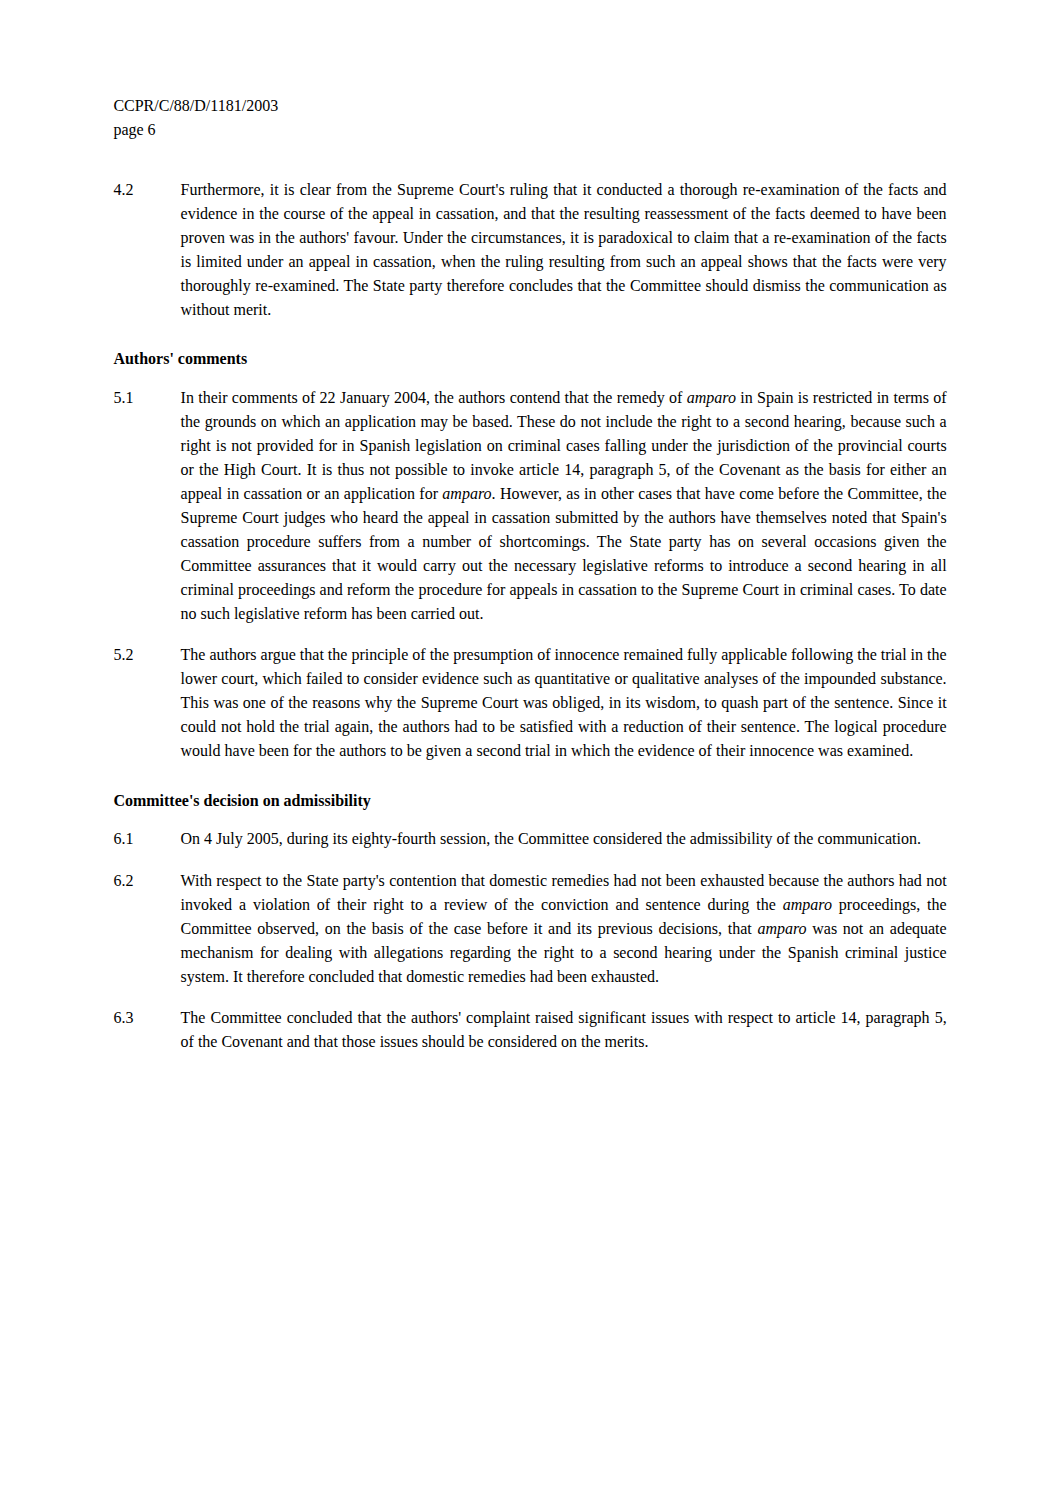CCPR/C/88/D/1181/2003
page 6
4.2 Furthermore, it is clear from the Supreme Court's ruling that it conducted a thorough re-examination of the facts and evidence in the course of the appeal in cassation, and that the resulting reassessment of the facts deemed to have been proven was in the authors' favour. Under the circumstances, it is paradoxical to claim that a re-examination of the facts is limited under an appeal in cassation, when the ruling resulting from such an appeal shows that the facts were very thoroughly re-examined. The State party therefore concludes that the Committee should dismiss the communication as without merit.
Authors' comments
5.1 In their comments of 22 January 2004, the authors contend that the remedy of amparo in Spain is restricted in terms of the grounds on which an application may be based. These do not include the right to a second hearing, because such a right is not provided for in Spanish legislation on criminal cases falling under the jurisdiction of the provincial courts or the High Court. It is thus not possible to invoke article 14, paragraph 5, of the Covenant as the basis for either an appeal in cassation or an application for amparo. However, as in other cases that have come before the Committee, the Supreme Court judges who heard the appeal in cassation submitted by the authors have themselves noted that Spain's cassation procedure suffers from a number of shortcomings. The State party has on several occasions given the Committee assurances that it would carry out the necessary legislative reforms to introduce a second hearing in all criminal proceedings and reform the procedure for appeals in cassation to the Supreme Court in criminal cases. To date no such legislative reform has been carried out.
5.2 The authors argue that the principle of the presumption of innocence remained fully applicable following the trial in the lower court, which failed to consider evidence such as quantitative or qualitative analyses of the impounded substance. This was one of the reasons why the Supreme Court was obliged, in its wisdom, to quash part of the sentence. Since it could not hold the trial again, the authors had to be satisfied with a reduction of their sentence. The logical procedure would have been for the authors to be given a second trial in which the evidence of their innocence was examined.
Committee's decision on admissibility
6.1 On 4 July 2005, during its eighty-fourth session, the Committee considered the admissibility of the communication.
6.2 With respect to the State party's contention that domestic remedies had not been exhausted because the authors had not invoked a violation of their right to a review of the conviction and sentence during the amparo proceedings, the Committee observed, on the basis of the case before it and its previous decisions, that amparo was not an adequate mechanism for dealing with allegations regarding the right to a second hearing under the Spanish criminal justice system. It therefore concluded that domestic remedies had been exhausted.
6.3 The Committee concluded that the authors' complaint raised significant issues with respect to article 14, paragraph 5, of the Covenant and that those issues should be considered on the merits.